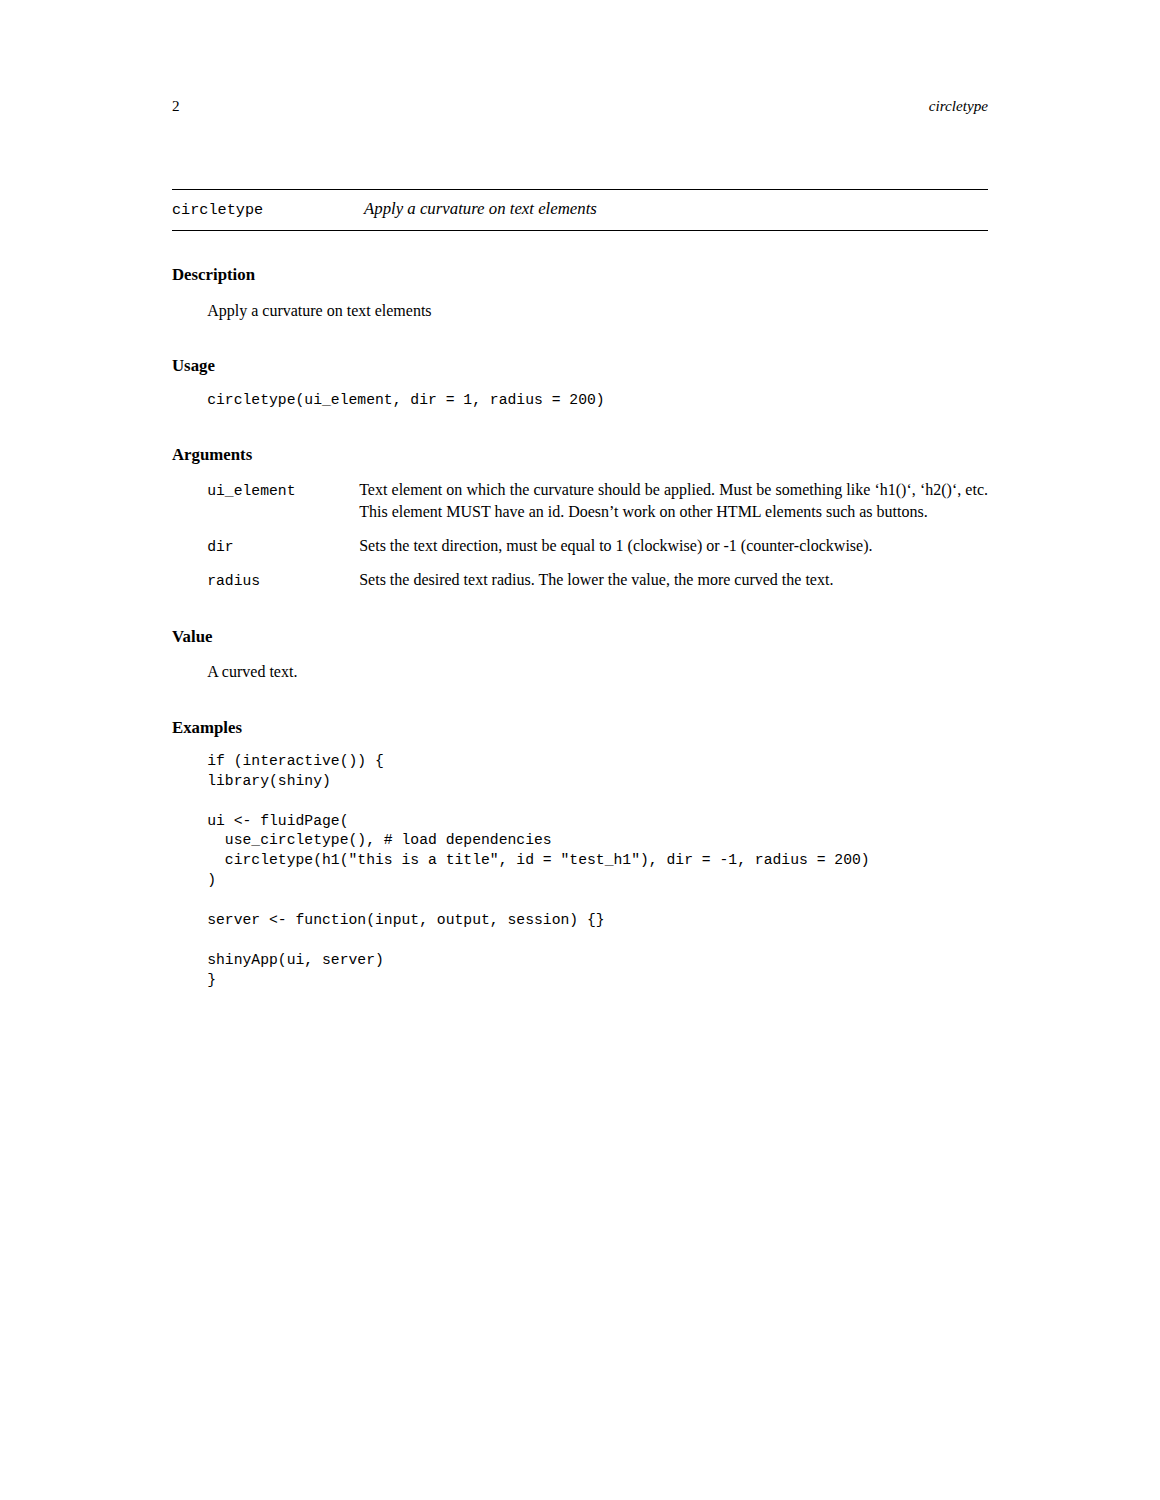2 circletype
circletype Apply a curvature on text elements
Description
Apply a curvature on text elements
Usage
circletype(ui_element, dir = 1, radius = 200)
Arguments
ui_element
Text element on which the curvature should be applied. Must be something like ‘h1()‘, ‘h2()‘, etc. This element MUST have an id. Doesn’t work on other HTML elements such as buttons.
dir
Sets the text direction, must be equal to 1 (clockwise) or -1 (counter-clockwise).
radius
Sets the desired text radius. The lower the value, the more curved the text.
Value
A curved text.
Examples
if (interactive()) {
library(shiny)

ui <- fluidPage(
  use_circletype(), # load dependencies
  circletype(h1("this is a title", id = "test_h1"), dir = -1, radius = 200)
)

server <- function(input, output, session) {}

shinyApp(ui, server)
}